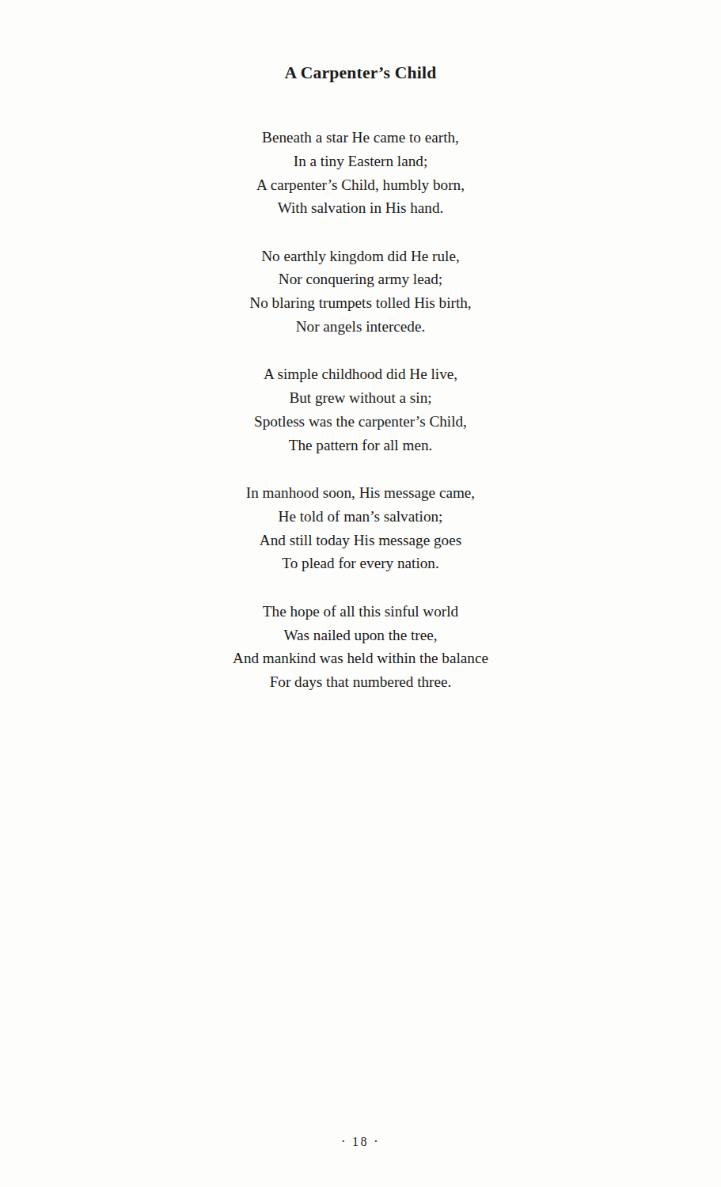A Carpenter’s Child
Beneath a star He came to earth,
In a tiny Eastern land;
A carpenter’s Child, humbly born,
With salvation in His hand.
No earthly kingdom did He rule,
Nor conquering army lead;
No blaring trumpets tolled His birth,
Nor angels intercede.
A simple childhood did He live,
But grew without a sin;
Spotless was the carpenter’s Child,
The pattern for all men.
In manhood soon, His message came,
He told of man’s salvation;
And still today His message goes
To plead for every nation.
The hope of all this sinful world
Was nailed upon the tree,
And mankind was held within the balance
For days that numbered three.
· 18 ·